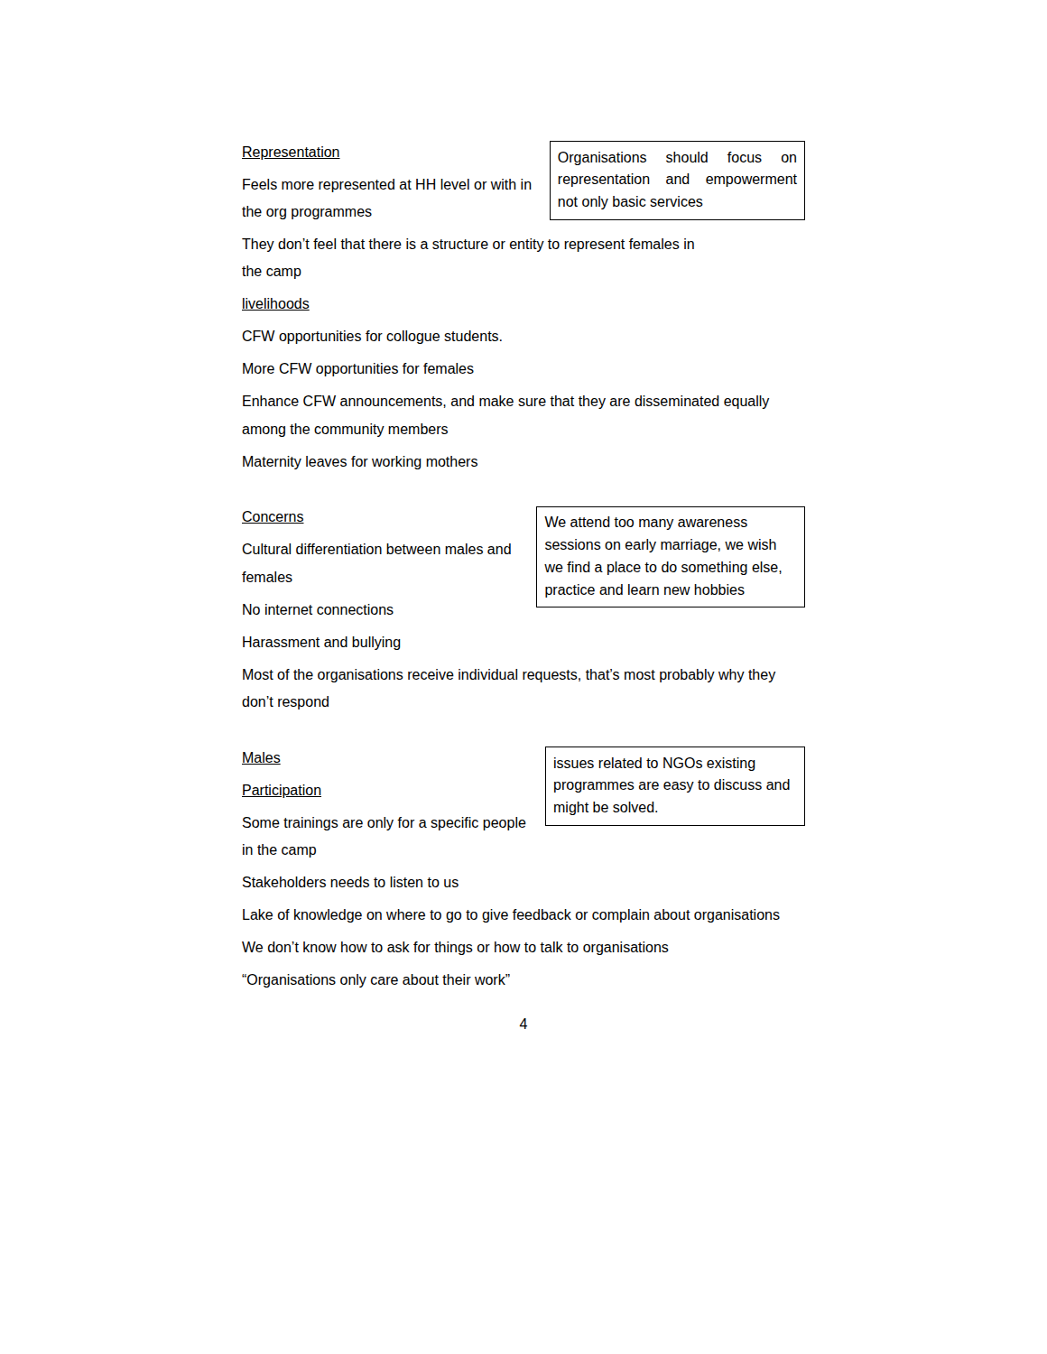Organisations should focus on representation and empowerment not only basic services
Representation
Feels more represented at HH level or with in the org programmes
They don’t feel that there is a structure or entity to represent females in the camp
livelihoods
CFW opportunities for collogue students.
More CFW opportunities for females
Enhance CFW announcements, and make sure that they are disseminated equally among the community members
Maternity leaves for working mothers
We attend too many awareness sessions on early marriage, we wish we find a place to do something else, practice and learn new hobbies
Concerns
Cultural differentiation between males and females
No internet connections
Harassment and bullying
Most of the organisations receive individual requests, that’s most probably why they don’t respond
issues related to NGOs existing programmes are easy to discuss and might be solved.
Males
Participation
Some trainings are only for a specific people in the camp
Stakeholders needs to listen to us
Lake of knowledge on where to go to give feedback or complain about organisations
We don’t know how to ask for things or how to talk to organisations
“Organisations only care about their work”
4